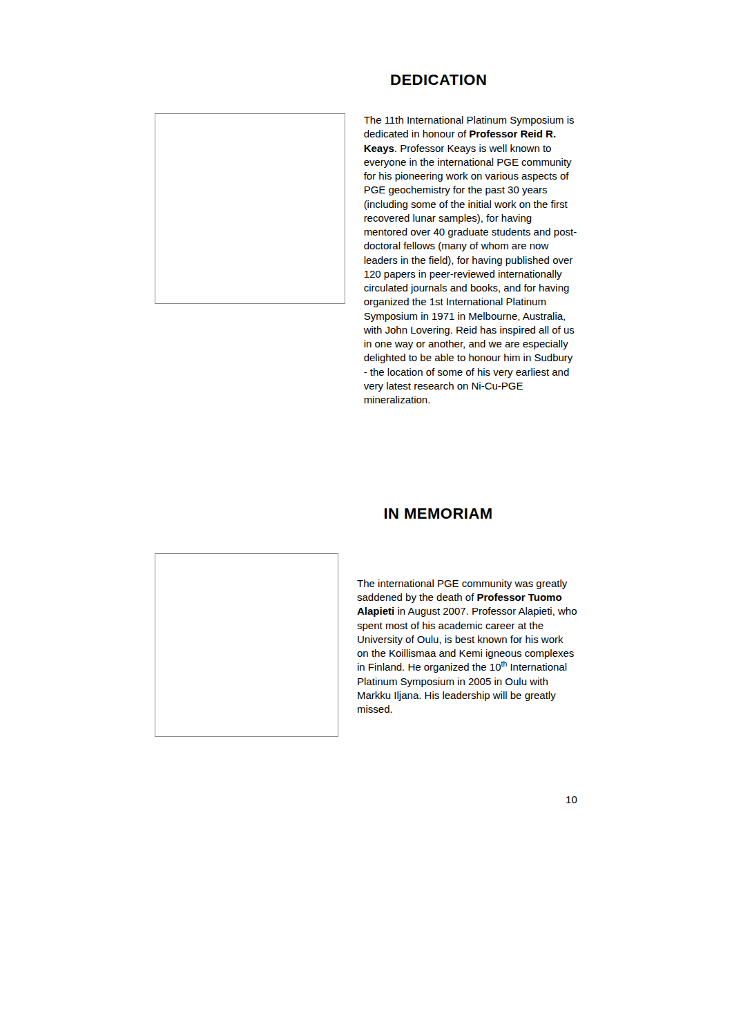DEDICATION
The 11th International Platinum Symposium is dedicated in honour of Professor Reid R. Keays. Professor Keays is well known to everyone in the international PGE community for his pioneering work on various aspects of PGE geochemistry for the past 30 years (including some of the initial work on the first recovered lunar samples), for having mentored over 40 graduate students and post-doctoral fellows (many of whom are now leaders in the field), for having published over 120 papers in peer-reviewed internationally circulated journals and books, and for having organized the 1st International Platinum Symposium in 1971 in Melbourne, Australia, with John Lovering. Reid has inspired all of us in one way or another, and we are especially delighted to be able to honour him in Sudbury - the location of some of his very earliest and very latest research on Ni-Cu-PGE mineralization.
IN MEMORIAM
The international PGE community was greatly saddened by the death of Professor Tuomo Alapieti in August 2007. Professor Alapieti, who spent most of his academic career at the University of Oulu, is best known for his work on the Koillismaa and Kemi igneous complexes in Finland. He organized the 10th International Platinum Symposium in 2005 in Oulu with Markku Iljana. His leadership will be greatly missed.
10